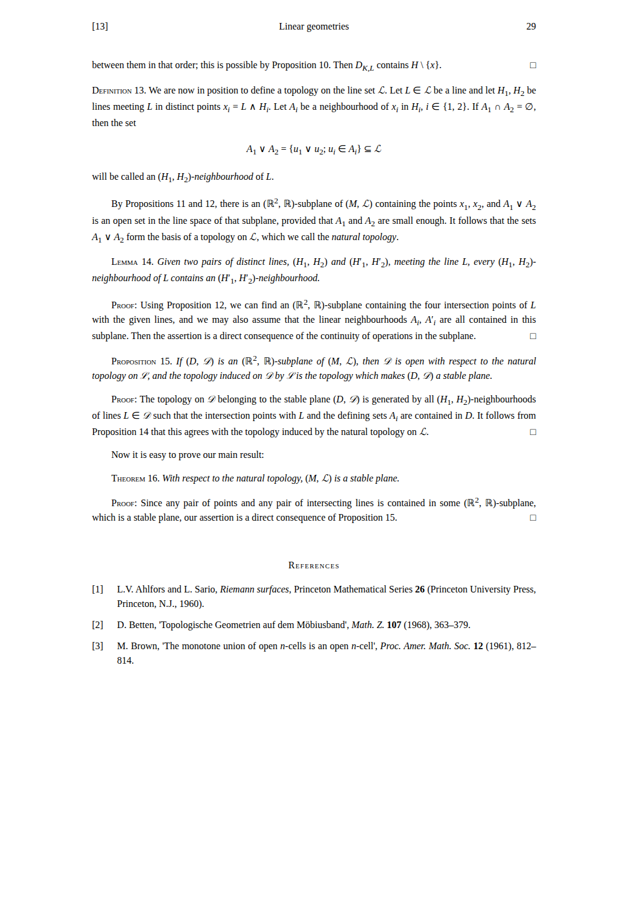[13]
Linear geometries
29
between them in that order; this is possible by Proposition 10. Then DK,L contains H \ {x}. □
Definition 13. We are now in position to define a topology on the line set ℒ. Let L ∈ ℒ be a line and let H1, H2 be lines meeting L in distinct points xi = L ∧ Hi. Let Ai be a neighbourhood of xi in Hi, i ∈ {1, 2}. If A1 ∩ A2 = ∅, then the set
A1 ∨ A2 = {u1 ∨ u2; ui ∈ Ai} ⊆ ℒ
will be called an (H1, H2)-neighbourhood of L.
By Propositions 11 and 12, there is an (ℝ2, ℝ)-subplane of (M, ℒ) containing the points x1, x2, and A1 ∨ A2 is an open set in the line space of that subplane, provided that A1 and A2 are small enough. It follows that the sets A1 ∨ A2 form the basis of a topology on ℒ, which we call the natural topology.
Lemma 14. Given two pairs of distinct lines, (H1, H2) and (H′1, H′2), meeting the line L, every (H1, H2)-neighbourhood of L contains an (H′1, H′2)-neighbourhood.
Proof: Using Proposition 12, we can find an (ℝ2, ℝ)-subplane containing the four intersection points of L with the given lines, and we may also assume that the linear neighbourhoods Ai, A′i are all contained in this subplane. Then the assertion is a direct consequence of the continuity of operations in the subplane. □
Proposition 15. If (D, 𝒟) is an (ℝ2, ℝ)-subplane of (M, ℒ), then 𝒟 is open with respect to the natural topology on ℒ, and the topology induced on 𝒟 by ℒ is the topology which makes (D, 𝒟) a stable plane.
Proof: The topology on 𝒟 belonging to the stable plane (D, 𝒟) is generated by all (H1, H2)-neighbourhoods of lines L ∈ 𝒟 such that the intersection points with L and the defining sets Ai are contained in D. It follows from Proposition 14 that this agrees with the topology induced by the natural topology on ℒ. □
Now it is easy to prove our main result:
Theorem 16. With respect to the natural topology, (M, ℒ) is a stable plane.
Proof: Since any pair of points and any pair of intersecting lines is contained in some (ℝ2, ℝ)-subplane, which is a stable plane, our assertion is a direct consequence of Proposition 15. □
References
[1] L.V. Ahlfors and L. Sario, Riemann surfaces, Princeton Mathematical Series 26 (Princeton University Press, Princeton, N.J., 1960).
[2] D. Betten, 'Topologische Geometrien auf dem Möbiusband', Math. Z. 107 (1968), 363–379.
[3] M. Brown, 'The monotone union of open n-cells is an open n-cell', Proc. Amer. Math. Soc. 12 (1961), 812–814.